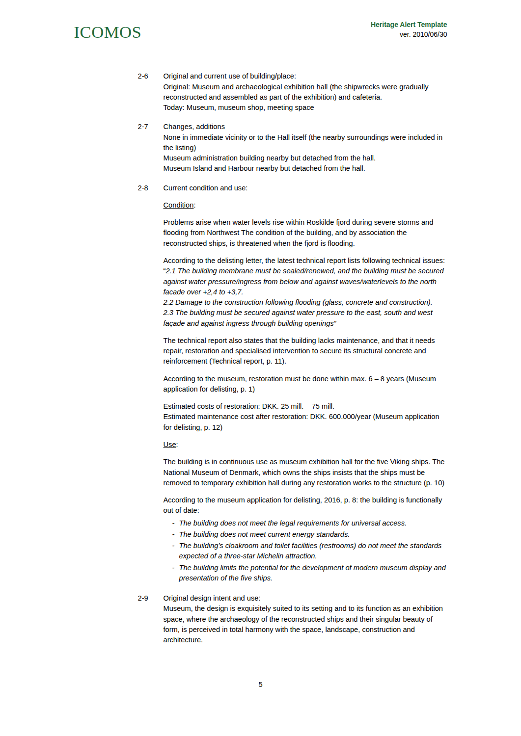ICOMOS
Heritage Alert Template
ver. 2010/06/30
2-6
Original and current use of building/place:
Original: Museum and archaeological exhibition hall (the shipwrecks were gradually reconstructed and assembled as part of the exhibition) and cafeteria.
Today: Museum, museum shop, meeting space
2-7
Changes, additions
None in immediate vicinity or to the Hall itself (the nearby surroundings were included in the listing)
Museum administration building nearby but detached from the hall.
Museum Island and Harbour nearby but detached from the hall.
2-8
Current condition and use:
Condition:
Problems arise when water levels rise within Roskilde fjord during severe storms and flooding from Northwest The condition of the building, and by association the reconstructed ships, is threatened when the fjord is flooding.
According to the delisting letter, the latest technical report lists following technical issues:
“2.1 The building membrane must be sealed/renewed, and the building must be secured against water pressure/ingress from below and against waves/waterlevels to the north facade over +2,4 to +3,7.
2.2 Damage to the construction following flooding (glass, concrete and construction).
2.3 The building must be secured against water pressure to the east, south and west façade and against ingress through building openings”
The technical report also states that the building lacks maintenance, and that it needs repair, restoration and specialised intervention to secure its structural concrete and reinforcement (Technical report, p. 11).
According to the museum, restoration must be done within max. 6 – 8 years (Museum application for delisting, p. 1)
Estimated costs of restoration: DKK. 25 mill. – 75 mill.
Estimated maintenance cost after restoration: DKK. 600.000/year (Museum application for delisting, p. 12)
Use:
The building is in continuous use as museum exhibition hall for the five Viking ships. The National Museum of Denmark, which owns the ships insists that the ships must be removed to temporary exhibition hall during any restoration works to the structure (p. 10)
According to the museum application for delisting, 2016, p. 8: the building is functionally out of date:
The building does not meet the legal requirements for universal access.
The building does not meet current energy standards.
The building’s cloakroom and toilet facilities (restrooms) do not meet the standards expected of a three-star Michelin attraction.
The building limits the potential for the development of modern museum display and presentation of the five ships.
2-9
Original design intent and use:
Museum, the design is exquisitely suited to its setting and to its function as an exhibition space, where the archaeology of the reconstructed ships and their singular beauty of form, is perceived in total harmony with the space, landscape, construction and architecture.
5